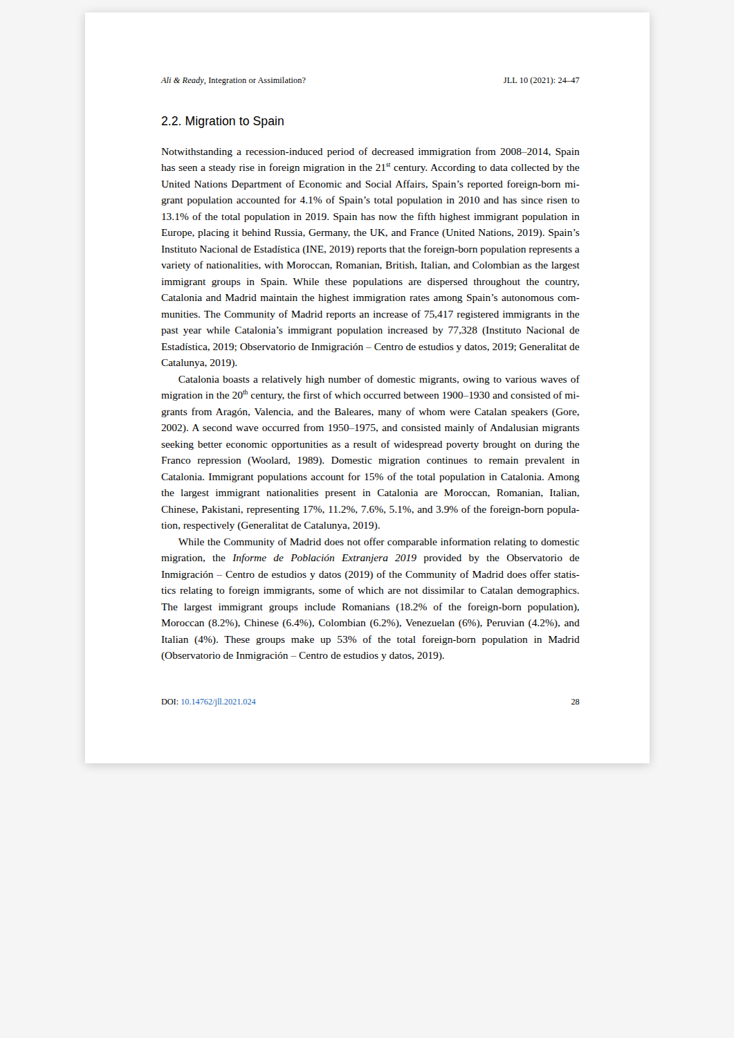Ali & Ready, Integration or Assimilation?
JLL 10 (2021): 24–47
2.2. Migration to Spain
Notwithstanding a recession-induced period of decreased immigration from 2008–2014, Spain has seen a steady rise in foreign migration in the 21st century. According to data collected by the United Nations Department of Economic and Social Affairs, Spain’s reported foreign-born migrant population accounted for 4.1% of Spain’s total population in 2010 and has since risen to 13.1% of the total population in 2019. Spain has now the fifth highest immigrant population in Europe, placing it behind Russia, Germany, the UK, and France (United Nations, 2019). Spain’s Instituto Nacional de Estadística (INE, 2019) reports that the foreign-born population represents a variety of nationalities, with Moroccan, Romanian, British, Italian, and Colombian as the largest immigrant groups in Spain. While these populations are dispersed throughout the country, Catalonia and Madrid maintain the highest immigration rates among Spain’s autonomous communities. The Community of Madrid reports an increase of 75,417 registered immigrants in the past year while Catalonia’s immigrant population increased by 77,328 (Instituto Nacional de Estadística, 2019; Observatorio de Inmigración – Centro de estudios y datos, 2019; Generalitat de Catalunya, 2019).
Catalonia boasts a relatively high number of domestic migrants, owing to various waves of migration in the 20th century, the first of which occurred between 1900–1930 and consisted of migrants from Aragón, Valencia, and the Baleares, many of whom were Catalan speakers (Gore, 2002). A second wave occurred from 1950–1975, and consisted mainly of Andalusian migrants seeking better economic opportunities as a result of widespread poverty brought on during the Franco repression (Woolard, 1989). Domestic migration continues to remain prevalent in Catalonia. Immigrant populations account for 15% of the total population in Catalonia. Among the largest immigrant nationalities present in Catalonia are Moroccan, Romanian, Italian, Chinese, Pakistani, representing 17%, 11.2%, 7.6%, 5.1%, and 3.9% of the foreign-born population, respectively (Generalitat de Catalunya, 2019).
While the Community of Madrid does not offer comparable information relating to domestic migration, the Informe de Población Extranjera 2019 provided by the Observatorio de Inmigración – Centro de estudios y datos (2019) of the Community of Madrid does offer statistics relating to foreign immigrants, some of which are not dissimilar to Catalan demographics. The largest immigrant groups include Romanians (18.2% of the foreign-born population), Moroccan (8.2%), Chinese (6.4%), Colombian (6.2%), Venezuelan (6%), Peruvian (4.2%), and Italian (4%). These groups make up 53% of the total foreign-born population in Madrid (Observatorio de Inmigración – Centro de estudios y datos, 2019).
DOI: 10.14762/jll.2021.024
28